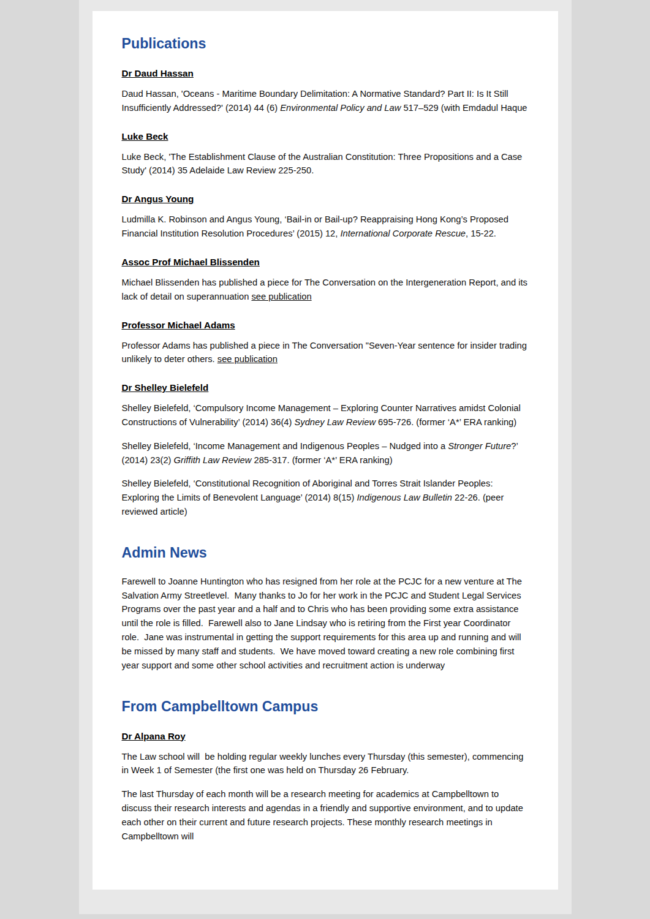Publications
Dr Daud Hassan
Daud Hassan, 'Oceans - Maritime Boundary Delimitation: A Normative Standard? Part II: Is It Still Insufficiently Addressed?' (2014) 44 (6) Environmental Policy and Law 517–529 (with Emdadul Haque
Luke Beck
Luke Beck, 'The Establishment Clause of the Australian Constitution: Three Propositions and a Case Study' (2014) 35 Adelaide Law Review 225-250.
Dr Angus Young
Ludmilla K. Robinson and Angus Young, ‘Bail-in or Bail-up? Reappraising Hong Kong’s Proposed Financial Institution Resolution Procedures’ (2015) 12, International Corporate Rescue, 15-22.
Assoc Prof Michael Blissenden
Michael Blissenden has published a piece for The Conversation on the Intergeneration Report, and its lack of detail on superannuation see publication
Professor Michael Adams
Professor Adams has published a piece in The Conversation "Seven-Year sentence for insider trading unlikely to deter others. see publication
Dr Shelley Bielefeld
Shelley Bielefeld, ‘Compulsory Income Management – Exploring Counter Narratives amidst Colonial Constructions of Vulnerability’ (2014) 36(4) Sydney Law Review 695-726. (former ‘A*’ ERA ranking)
Shelley Bielefeld, ‘Income Management and Indigenous Peoples – Nudged into a Stronger Future?’ (2014) 23(2) Griffith Law Review 285-317. (former ‘A*’ ERA ranking)
Shelley Bielefeld, ‘Constitutional Recognition of Aboriginal and Torres Strait Islander Peoples: Exploring the Limits of Benevolent Language’ (2014) 8(15) Indigenous Law Bulletin 22-26. (peer reviewed article)
Admin News
Farewell to Joanne Huntington who has resigned from her role at the PCJC for a new venture at The Salvation Army Streetlevel. Many thanks to Jo for her work in the PCJC and Student Legal Services Programs over the past year and a half and to Chris who has been providing some extra assistance until the role is filled. Farewell also to Jane Lindsay who is retiring from the First year Coordinator role. Jane was instrumental in getting the support requirements for this area up and running and will be missed by many staff and students. We have moved toward creating a new role combining first year support and some other school activities and recruitment action is underway
From Campbelltown Campus
Dr Alpana Roy
The Law school will be holding regular weekly lunches every Thursday (this semester), commencing in Week 1 of Semester (the first one was held on Thursday 26 February.
The last Thursday of each month will be a research meeting for academics at Campbelltown to discuss their research interests and agendas in a friendly and supportive environment, and to update each other on their current and future research projects. These monthly research meetings in Campbelltown will